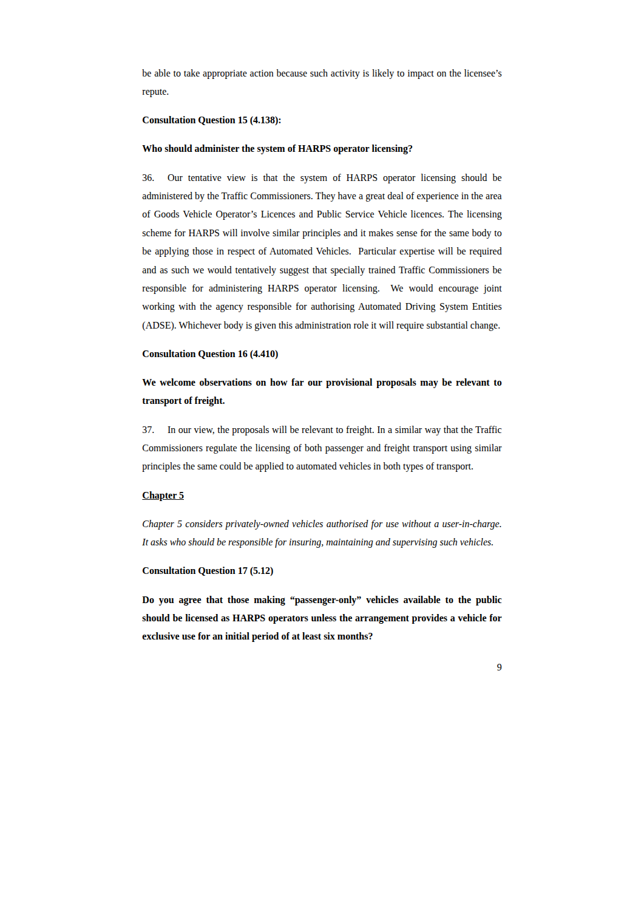be able to take appropriate action because such activity is likely to impact on the licensee’s repute.
Consultation Question 15 (4.138):
Who should administer the system of HARPS operator licensing?
36. Our tentative view is that the system of HARPS operator licensing should be administered by the Traffic Commissioners. They have a great deal of experience in the area of Goods Vehicle Operator’s Licences and Public Service Vehicle licences. The licensing scheme for HARPS will involve similar principles and it makes sense for the same body to be applying those in respect of Automated Vehicles. Particular expertise will be required and as such we would tentatively suggest that specially trained Traffic Commissioners be responsible for administering HARPS operator licensing. We would encourage joint working with the agency responsible for authorising Automated Driving System Entities (ADSE). Whichever body is given this administration role it will require substantial change.
Consultation Question 16 (4.410)
We welcome observations on how far our provisional proposals may be relevant to transport of freight.
37. In our view, the proposals will be relevant to freight. In a similar way that the Traffic Commissioners regulate the licensing of both passenger and freight transport using similar principles the same could be applied to automated vehicles in both types of transport.
Chapter 5
Chapter 5 considers privately-owned vehicles authorised for use without a user-in-charge. It asks who should be responsible for insuring, maintaining and supervising such vehicles.
Consultation Question 17 (5.12)
Do you agree that those making “passenger-only” vehicles available to the public should be licensed as HARPS operators unless the arrangement provides a vehicle for exclusive use for an initial period of at least six months?
9